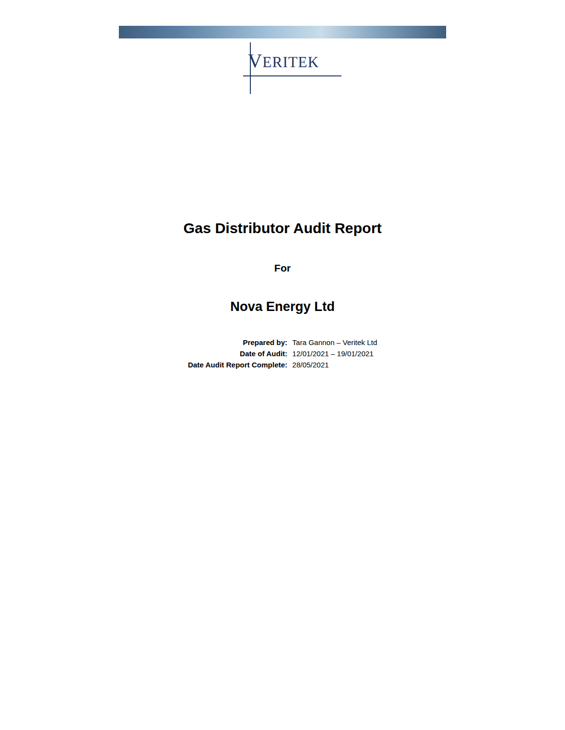VERITEK
Gas Distributor Audit Report
For
Nova Energy Ltd
| Prepared by: | Tara Gannon – Veritek Ltd |
| Date of Audit: | 12/01/2021 – 19/01/2021 |
| Date Audit Report Complete: | 28/05/2021 |